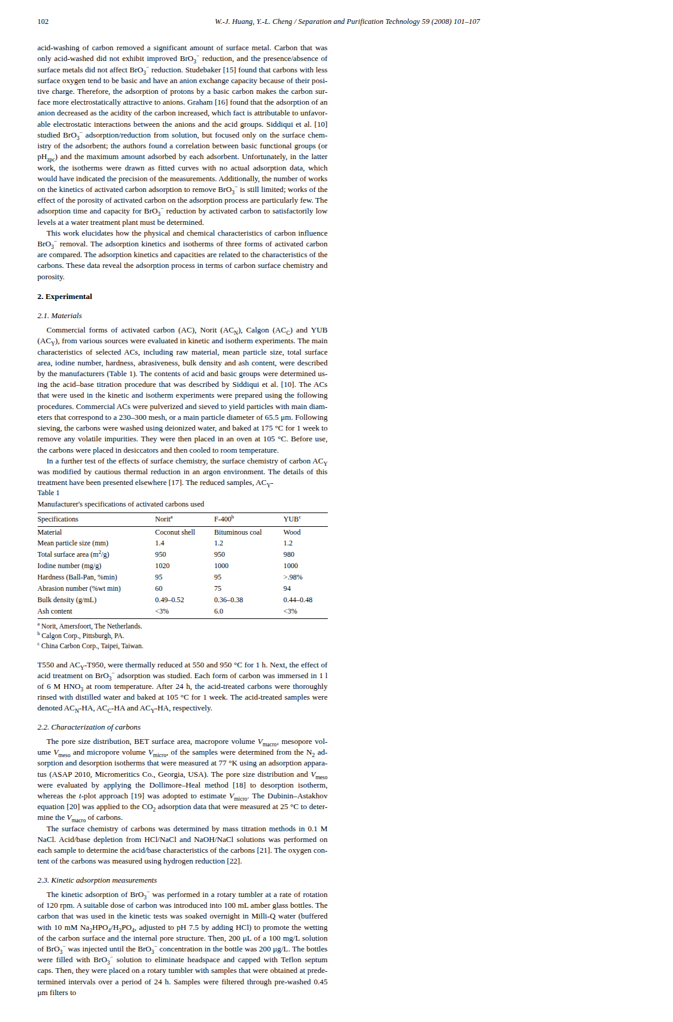102 W.-J. Huang, Y.-L. Cheng / Separation and Purification Technology 59 (2008) 101–107
acid-washing of carbon removed a significant amount of surface metal. Carbon that was only acid-washed did not exhibit improved BrO3− reduction, and the presence/absence of surface metals did not affect BrO3− reduction. Studebaker [15] found that carbons with less surface oxygen tend to be basic and have an anion exchange capacity because of their positive charge. Therefore, the adsorption of protons by a basic carbon makes the carbon surface more electrostatically attractive to anions. Graham [16] found that the adsorption of an anion decreased as the acidity of the carbon increased, which fact is attributable to unfavorable electrostatic interactions between the anions and the acid groups. Siddiqui et al. [10] studied BrO3− adsorption/reduction from solution, but focused only on the surface chemistry of the adsorbent; the authors found a correlation between basic functional groups (or pHzpc) and the maximum amount adsorbed by each adsorbent. Unfortunately, in the latter work, the isotherms were drawn as fitted curves with no actual adsorption data, which would have indicated the precision of the measurements. Additionally, the number of works on the kinetics of activated carbon adsorption to remove BrO3− is still limited; works of the effect of the porosity of activated carbon on the adsorption process are particularly few. The adsorption time and capacity for BrO3− reduction by activated carbon to satisfactorily low levels at a water treatment plant must be determined.
This work elucidates how the physical and chemical characteristics of carbon influence BrO3− removal. The adsorption kinetics and isotherms of three forms of activated carbon are compared. The adsorption kinetics and capacities are related to the characteristics of the carbons. These data reveal the adsorption process in terms of carbon surface chemistry and porosity.
2. Experimental
2.1. Materials
Commercial forms of activated carbon (AC), Norit (ACN), Calgon (ACC) and YUB (ACY), from various sources were evaluated in kinetic and isotherm experiments. The main characteristics of selected ACs, including raw material, mean particle size, total surface area, iodine number, hardness, abrasiveness, bulk density and ash content, were described by the manufacturers (Table 1). The contents of acid and basic groups were determined using the acid–base titration procedure that was described by Siddiqui et al. [10]. The ACs that were used in the kinetic and isotherm experiments were prepared using the following procedures. Commercial ACs were pulverized and sieved to yield particles with main diameters that correspond to a 230–300 mesh, or a main particle diameter of 65.5 μm. Following sieving, the carbons were washed using deionized water, and baked at 175 °C for 1 week to remove any volatile impurities. They were then placed in an oven at 105 °C. Before use, the carbons were placed in desiccators and then cooled to room temperature.
In a further test of the effects of surface chemistry, the surface chemistry of carbon ACY was modified by cautious thermal reduction in an argon environment. The details of this treatment have been presented elsewhere [17]. The reduced samples, ACY-
Table 1
Manufacturer's specifications of activated carbons used
| Specifications | Norit a | F-400 b | YUB c |
| --- | --- | --- | --- |
| Material | Coconut shell | Bituminous coal | Wood |
| Mean particle size (mm) | 1.4 | 1.2 | 1.2 |
| Total surface area (m 2 /g) | 950 | 950 | 980 |
| Iodine number (mg/g) | 1020 | 1000 | 1000 |
| Hardness (Ball-Pan, %min) | 95 | 95 | >.98% |
| Abrasion number (%wt min) | 60 | 75 | 94 |
| Bulk density (g/mL) | 0.49–0.52 | 0.36–0.38 | 0.44–0.48 |
| Ash content | <3% | 6.0 | <3% |
a Norit, Amersfoort, The Netherlands.
b Calgon Corp., Pittsburgh, PA.
c China Carbon Corp., Taipei, Taiwan.
T550 and ACY-T950, were thermally reduced at 550 and 950 °C for 1 h. Next, the effect of acid treatment on BrO3− adsorption was studied. Each form of carbon was immersed in 1 l of 6 M HNO3 at room temperature. After 24 h, the acid-treated carbons were thoroughly rinsed with distilled water and baked at 105 °C for 1 week. The acid-treated samples were denoted ACN-HA, ACC-HA and ACY-HA, respectively.
2.2. Characterization of carbons
The pore size distribution, BET surface area, macropore volume Vmacro, mesopore volume Vmeso and micropore volume Vmicro, of the samples were determined from the N2 adsorption and desorption isotherms that were measured at 77 °K using an adsorption apparatus (ASAP 2010, Micromeritics Co., Georgia, USA). The pore size distribution and Vmeso were evaluated by applying the Dollimore–Heal method [18] to desorption isotherm, whereas the t-plot approach [19] was adopted to estimate Vmicro. The Dubinin–Astakhov equation [20] was applied to the CO2 adsorption data that were measured at 25 °C to determine the Vmacro of carbons.
The surface chemistry of carbons was determined by mass titration methods in 0.1 M NaCl. Acid/base depletion from HCl/NaCl and NaOH/NaCl solutions was performed on each sample to determine the acid/base characteristics of the carbons [21]. The oxygen content of the carbons was measured using hydrogen reduction [22].
2.3. Kinetic adsorption measurements
The kinetic adsorption of BrO3− was performed in a rotary tumbler at a rate of rotation of 120 rpm. A suitable dose of carbon was introduced into 100 mL amber glass bottles. The carbon that was used in the kinetic tests was soaked overnight in Milli-Q water (buffered with 10 mM Na2HPO4/H3PO4, adjusted to pH 7.5 by adding HCl) to promote the wetting of the carbon surface and the internal pore structure. Then, 200 μL of a 100 mg/L solution of BrO3− was injected until the BrO3− concentration in the bottle was 200 μg/L. The bottles were filled with BrO3− solution to eliminate headspace and capped with Teflon septum caps. Then, they were placed on a rotary tumbler with samples that were obtained at predetermined intervals over a period of 24 h. Samples were filtered through pre-washed 0.45 μm filters to